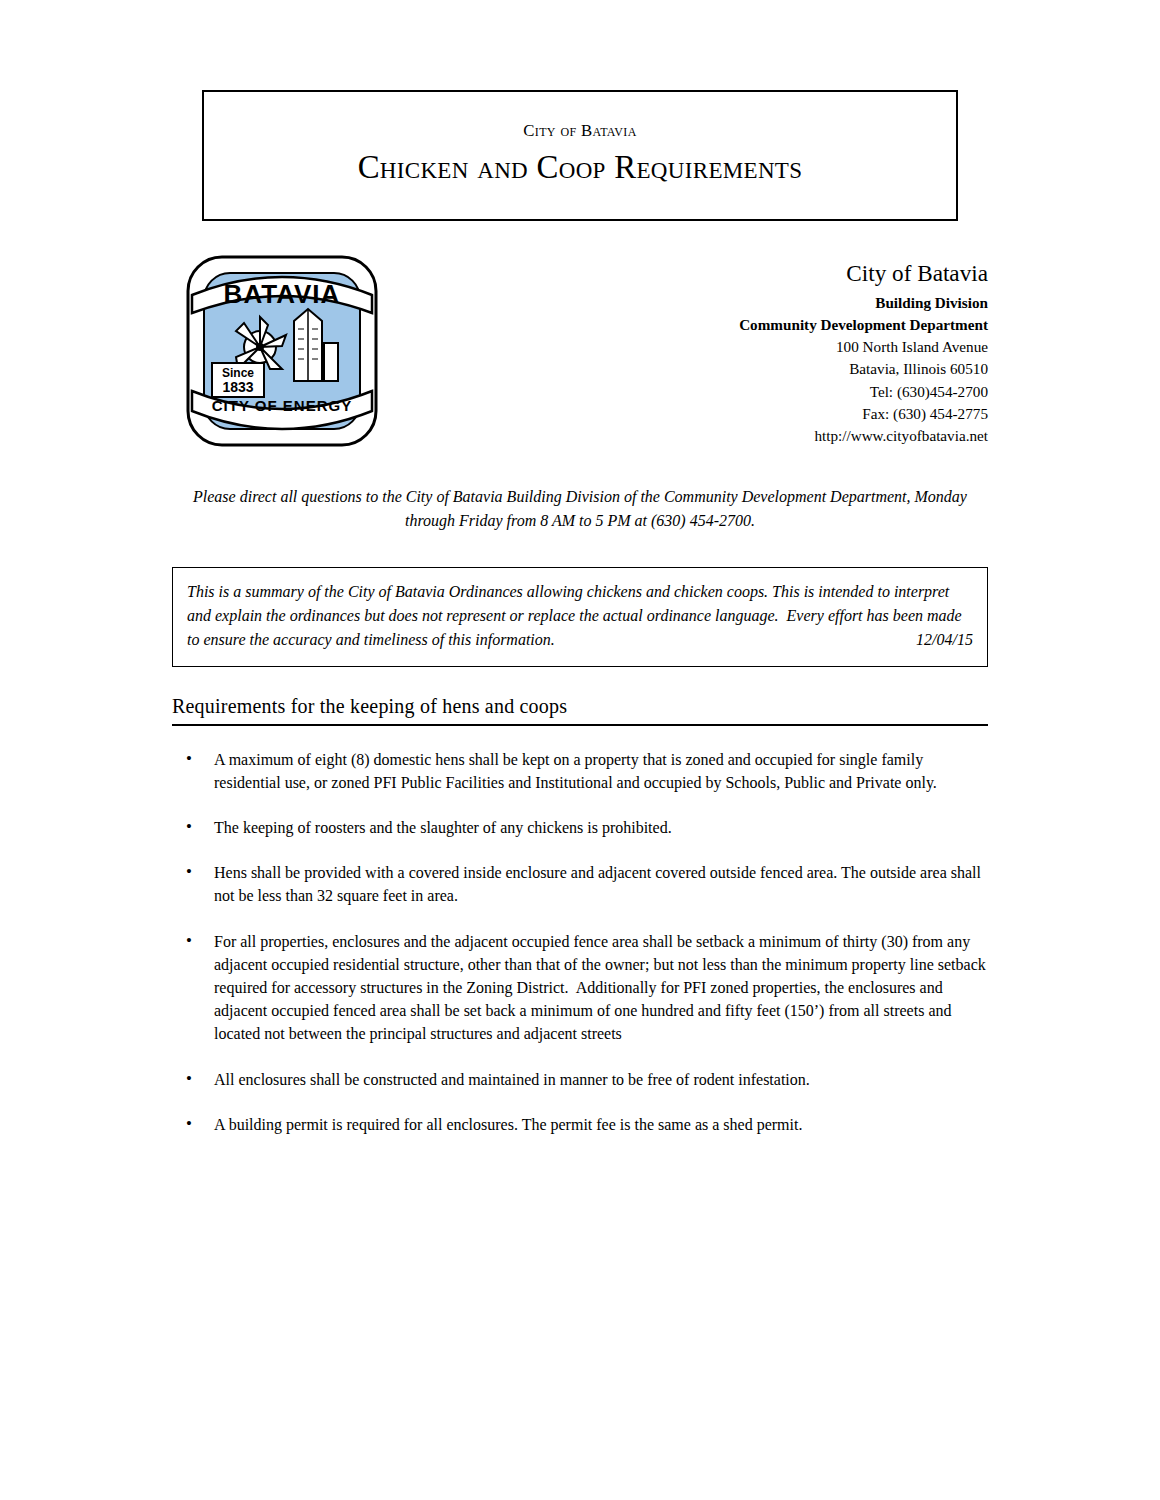City of Batavia
Chicken and Coop Requirements
BATAVIA CITY OF ENERGY Since 1833
City of Batavia
Building Division
Community Development Department
100 North Island Avenue
Batavia, Illinois 60510
Tel: (630)454-2700
Fax: (630) 454-2775
http://www.cityofbatavia.net
Please direct all questions to the City of Batavia Building Division of the Community Development Department, Monday through Friday from 8 AM to 5 PM at (630) 454-2700.
This is a summary of the City of Batavia Ordinances allowing chickens and chicken coops. This is intended to interpret and explain the ordinances but does not represent or replace the actual ordinance language. Every effort has been made to ensure the accuracy and timeliness of this information. 12/04/15
Requirements for the keeping of hens and coops
A maximum of eight (8) domestic hens shall be kept on a property that is zoned and occupied for single family residential use, or zoned PFI Public Facilities and Institutional and occupied by Schools, Public and Private only.
The keeping of roosters and the slaughter of any chickens is prohibited.
Hens shall be provided with a covered inside enclosure and adjacent covered outside fenced area. The outside area shall not be less than 32 square feet in area.
For all properties, enclosures and the adjacent occupied fence area shall be setback a minimum of thirty (30) from any adjacent occupied residential structure, other than that of the owner; but not less than the minimum property line setback required for accessory structures in the Zoning District. Additionally for PFI zoned properties, the enclosures and adjacent occupied fenced area shall be set back a minimum of one hundred and fifty feet (150’) from all streets and located not between the principal structures and adjacent streets
All enclosures shall be constructed and maintained in manner to be free of rodent infestation.
A building permit is required for all enclosures. The permit fee is the same as a shed permit.